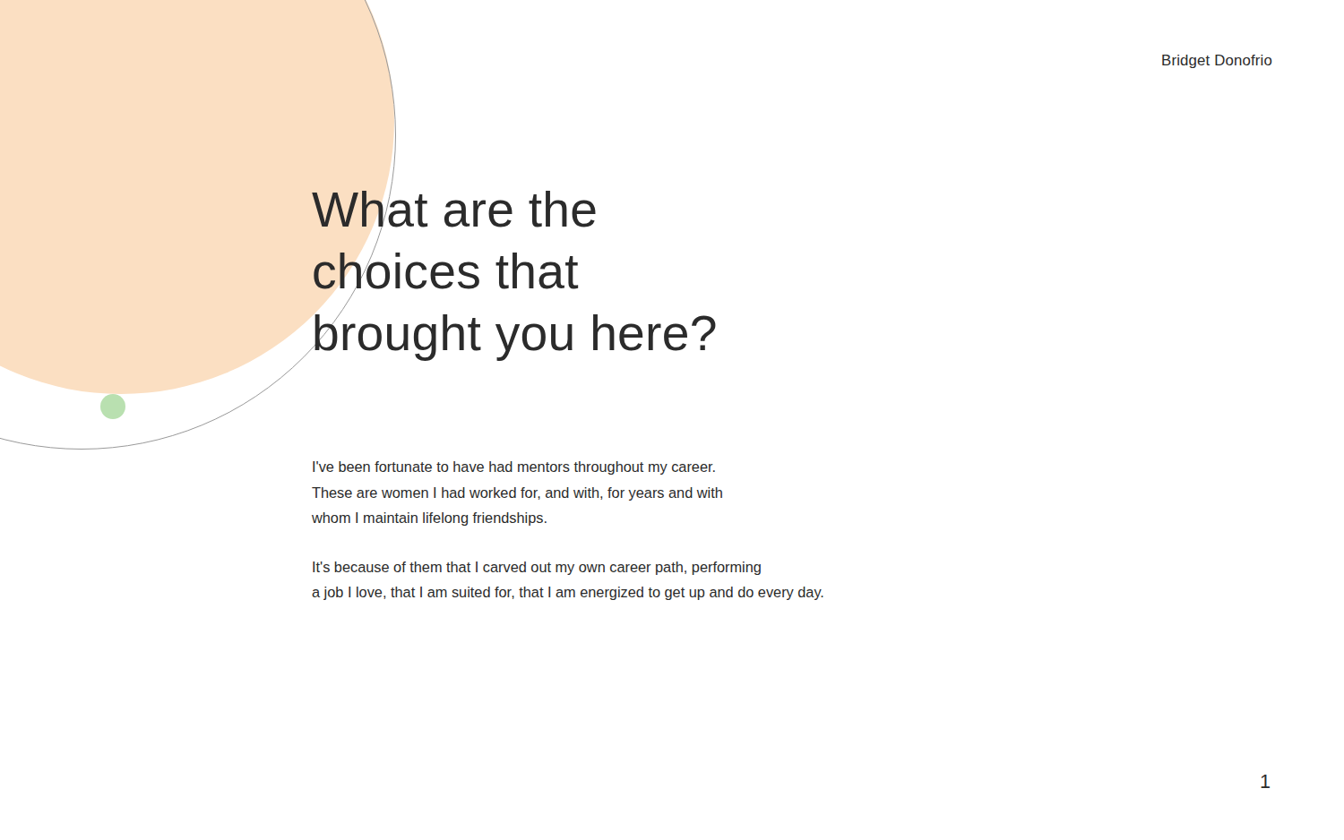Bridget Donofrio
What are the
choices that
brought you here?
I've been fortunate to have had mentors throughout my career.
These are women I had worked for, and with, for years and with
whom I maintain lifelong friendships.
It's because of them that I carved out my own career path, performing
a job I love, that I am suited for, that I am energized to get up and do every day.
1